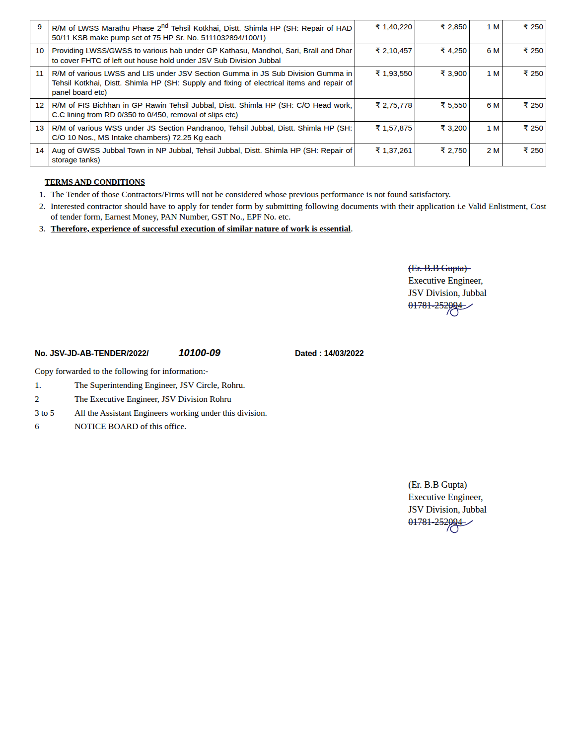| 9 | R/M of LWSS Marathu Phase 2 nd Tehsil Kotkhai, Distt. Shimla HP (SH: Repair of HAD 50/11 KSB make pump set of 75 HP Sr. No. 5111032894/100/1) | ₹ 1,40,220 | ₹ 2,850 | 1 M | ₹ 250 |
| 10 | Providing LWSS/GWSS to various hab under GP Kathasu, Mandhol, Sari, Brall and Dhar to cover FHTC of left out house hold under JSV Sub Division Jubbal | ₹ 2,10,457 | ₹ 4,250 | 6 M | ₹ 250 |
| 11 | R/M of various LWSS and LIS under JSV Section Gumma in JS Sub Division Gumma in Tehsil Kotkhai, Distt. Shimla HP (SH: Supply and fixing of electrical items and repair of panel board etc) | ₹ 1,93,550 | ₹ 3,900 | 1 M | ₹ 250 |
| 12 | R/M of FIS Bichhan in GP Rawin Tehsil Jubbal, Distt. Shimla HP (SH: C/O Head work, C.C lining from RD 0/350 to 0/450, removal of slips etc) | ₹ 2,75,778 | ₹ 5,550 | 6 M | ₹ 250 |
| 13 | R/M of various WSS under JS Section Pandranoo, Tehsil Jubbal, Distt. Shimla HP (SH: C/O 10 Nos., MS Intake chambers) 72.25 Kg each | ₹ 1,57,875 | ₹ 3,200 | 1 M | ₹ 250 |
| 14 | Aug of GWSS Jubbal Town in NP Jubbal, Tehsil Jubbal, Distt. Shimla HP (SH: Repair of storage tanks) | ₹ 1,37,261 | ₹ 2,750 | 2 M | ₹ 250 |
TERMS AND CONDITIONS
The Tender of those Contractors/Firms will not be considered whose previous performance is not found satisfactory.
Interested contractor should have to apply for tender form by submitting following documents with their application i.e Valid Enlistment, Cost of tender form, Earnest Money, PAN Number, GST No., EPF No. etc.
Therefore, experience of successful execution of similar nature of work is essential.
(Er. B.B Gupta)
Executive Engineer,
JSV Division, Jubbal
01781-252094
No. JSV-JD-AB-TENDER/2022/ 10100-09 Dated : 14/03/2022
Copy forwarded to the following for information:-
| 1. | The Superintending Engineer, JSV Circle, Rohru. |
| 2 | The Executive Engineer, JSV Division Rohru |
| 3 to 5 | All the Assistant Engineers working under this division. |
| 6 | NOTICE BOARD of this office. |
(Er. B.B Gupta)
Executive Engineer,
JSV Division, Jubbal
01781-252094